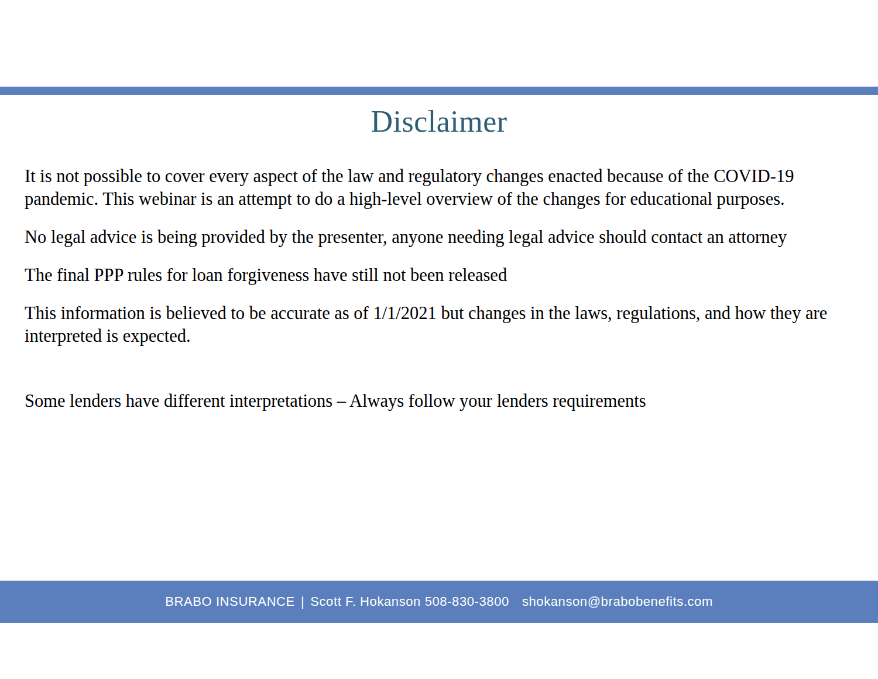Disclaimer
It is not possible to cover every aspect of the law and regulatory changes enacted because of the COVID-19 pandemic. This webinar is an attempt to do a high-level overview of the changes for educational purposes.
No legal advice is being provided by the presenter, anyone needing legal advice should contact an attorney
The final PPP rules for loan forgiveness have still not been released
This information is believed to be accurate as of 1/1/2021 but changes in the laws, regulations, and how they are interpreted is expected.
Some lenders have different interpretations – Always follow your lenders requirements
BRABO INSURANCE|Scott F. Hokanson 508-830-3800 shokanson@brabobenefits.com